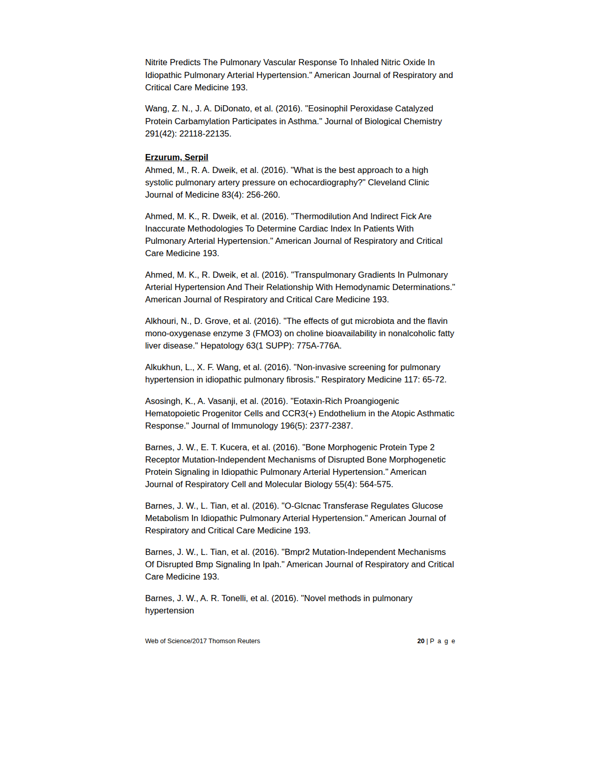Nitrite Predicts The Pulmonary Vascular Response To Inhaled Nitric Oxide In Idiopathic Pulmonary Arterial Hypertension." American Journal of Respiratory and Critical Care Medicine 193.
Wang, Z. N., J. A. DiDonato, et al. (2016). "Eosinophil Peroxidase Catalyzed Protein Carbamylation Participates in Asthma." Journal of Biological Chemistry 291(42): 22118-22135.
Erzurum, Serpil
Ahmed, M., R. A. Dweik, et al. (2016). "What is the best approach to a high systolic pulmonary artery pressure on echocardiography?" Cleveland Clinic Journal of Medicine 83(4): 256-260.
Ahmed, M. K., R. Dweik, et al. (2016). "Thermodilution And Indirect Fick Are Inaccurate Methodologies To Determine Cardiac Index In Patients With Pulmonary Arterial Hypertension." American Journal of Respiratory and Critical Care Medicine 193.
Ahmed, M. K., R. Dweik, et al. (2016). "Transpulmonary Gradients In Pulmonary Arterial Hypertension And Their Relationship With Hemodynamic Determinations." American Journal of Respiratory and Critical Care Medicine 193.
Alkhouri, N., D. Grove, et al. (2016). "The effects of gut microbiota and the flavin mono-oxygenase enzyme 3 (FMO3) on choline bioavailability in nonalcoholic fatty liver disease." Hepatology 63(1 SUPP): 775A-776A.
Alkukhun, L., X. F. Wang, et al. (2016). "Non-invasive screening for pulmonary hypertension in idiopathic pulmonary fibrosis." Respiratory Medicine 117: 65-72.
Asosingh, K., A. Vasanji, et al. (2016). "Eotaxin-Rich Proangiogenic Hematopoietic Progenitor Cells and CCR3(+) Endothelium in the Atopic Asthmatic Response." Journal of Immunology 196(5): 2377-2387.
Barnes, J. W., E. T. Kucera, et al. (2016). "Bone Morphogenic Protein Type 2 Receptor Mutation-Independent Mechanisms of Disrupted Bone Morphogenetic Protein Signaling in Idiopathic Pulmonary Arterial Hypertension." American Journal of Respiratory Cell and Molecular Biology 55(4): 564-575.
Barnes, J. W., L. Tian, et al. (2016). "O-Glcnac Transferase Regulates Glucose Metabolism In Idiopathic Pulmonary Arterial Hypertension." American Journal of Respiratory and Critical Care Medicine 193.
Barnes, J. W., L. Tian, et al. (2016). "Bmpr2 Mutation-Independent Mechanisms Of Disrupted Bmp Signaling In Ipah." American Journal of Respiratory and Critical Care Medicine 193.
Barnes, J. W., A. R. Tonelli, et al. (2016). "Novel methods in pulmonary hypertension
Web of Science/2017 Thomson Reuters 20 | P a g e